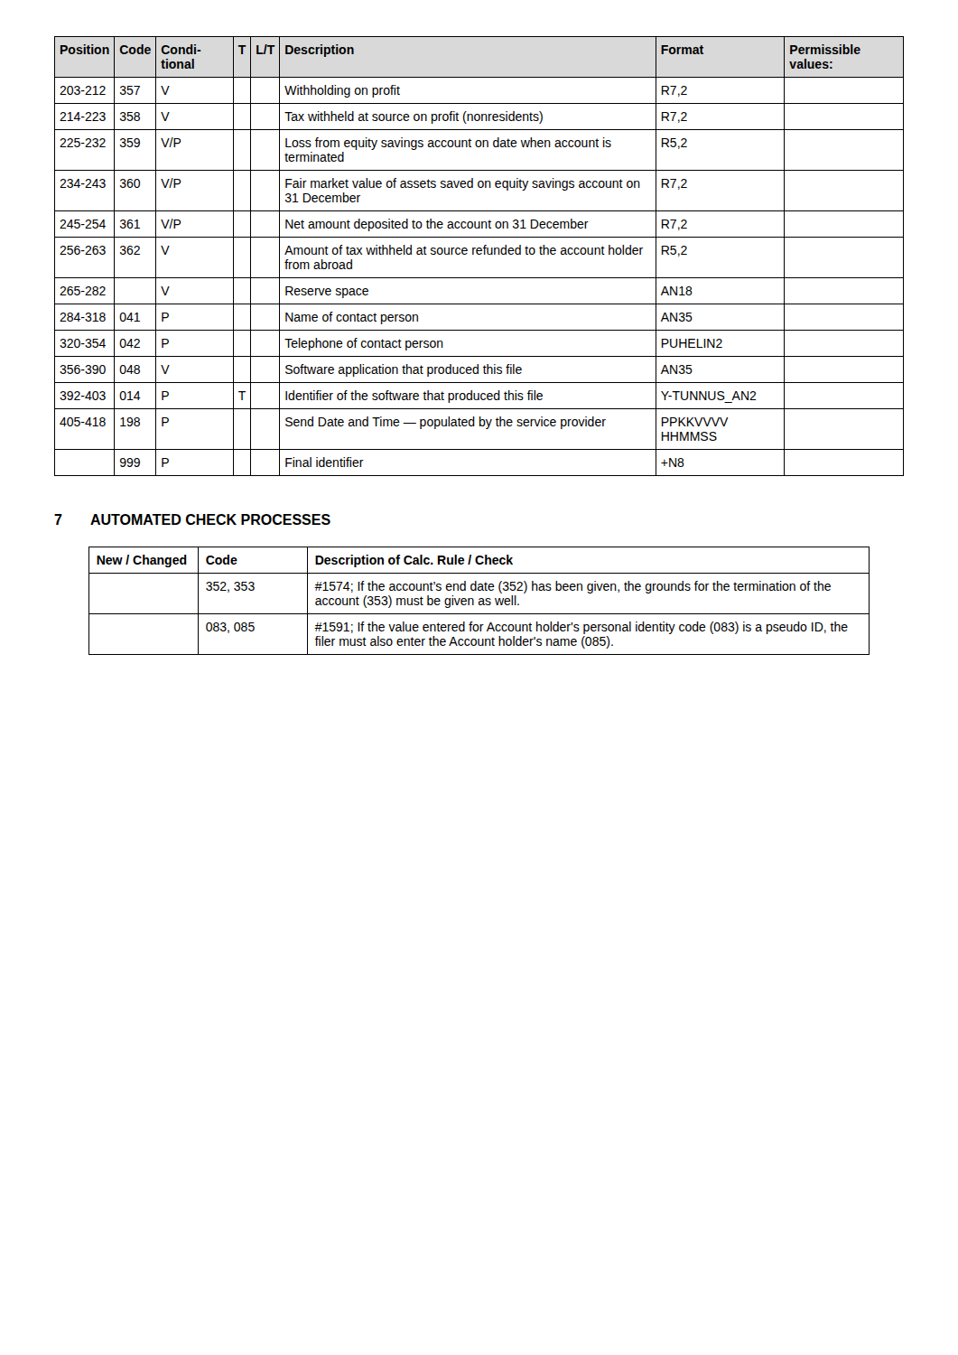| Position | Code | Condi-tional | T | L/T | Description | Format | Permissible values: |
| --- | --- | --- | --- | --- | --- | --- | --- |
| 203-212 | 357 | V | | | Withholding on profit | R7,2 | |
| 214-223 | 358 | V | | | Tax withheld at source on profit (nonresidents) | R7,2 | |
| 225-232 | 359 | V/P | | | Loss from equity savings account on date when account is terminated | R5,2 | |
| 234-243 | 360 | V/P | | | Fair market value of assets saved on equity savings account on 31 December | R7,2 | |
| 245-254 | 361 | V/P | | | Net amount deposited to the account on 31 December | R7,2 | |
| 256-263 | 362 | V | | | Amount of tax withheld at source refunded to the account holder from abroad | R5,2 | |
| 265-282 | | V | | | Reserve space | AN18 | |
| 284-318 | 041 | P | | | Name of contact person | AN35 | |
| 320-354 | 042 | P | | | Telephone of contact person | PUHELIN2 | |
| 356-390 | 048 | V | | | Software application that produced this file | AN35 | |
| 392-403 | 014 | P | T | | Identifier of the software that produced this file | Y-TUNNUS_AN2 | |
| 405-418 | 198 | P | | | Send Date and Time — populated by the service provider | PPKKVVVV HHMMSS | |
| | 999 | P | | | Final identifier | +N8 | |
7 AUTOMATED CHECK PROCESSES
| New / Changed | Code | Description of Calc. Rule / Check |
| --- | --- | --- |
| | 352, 353 | #1574; If the account’s end date (352) has been given, the grounds for the termination of the account (353) must be given as well. |
| | 083, 085 | #1591; If the value entered for Account holder's personal identity code (083) is a pseudo ID, the filer must also enter the Account holder's name (085). |